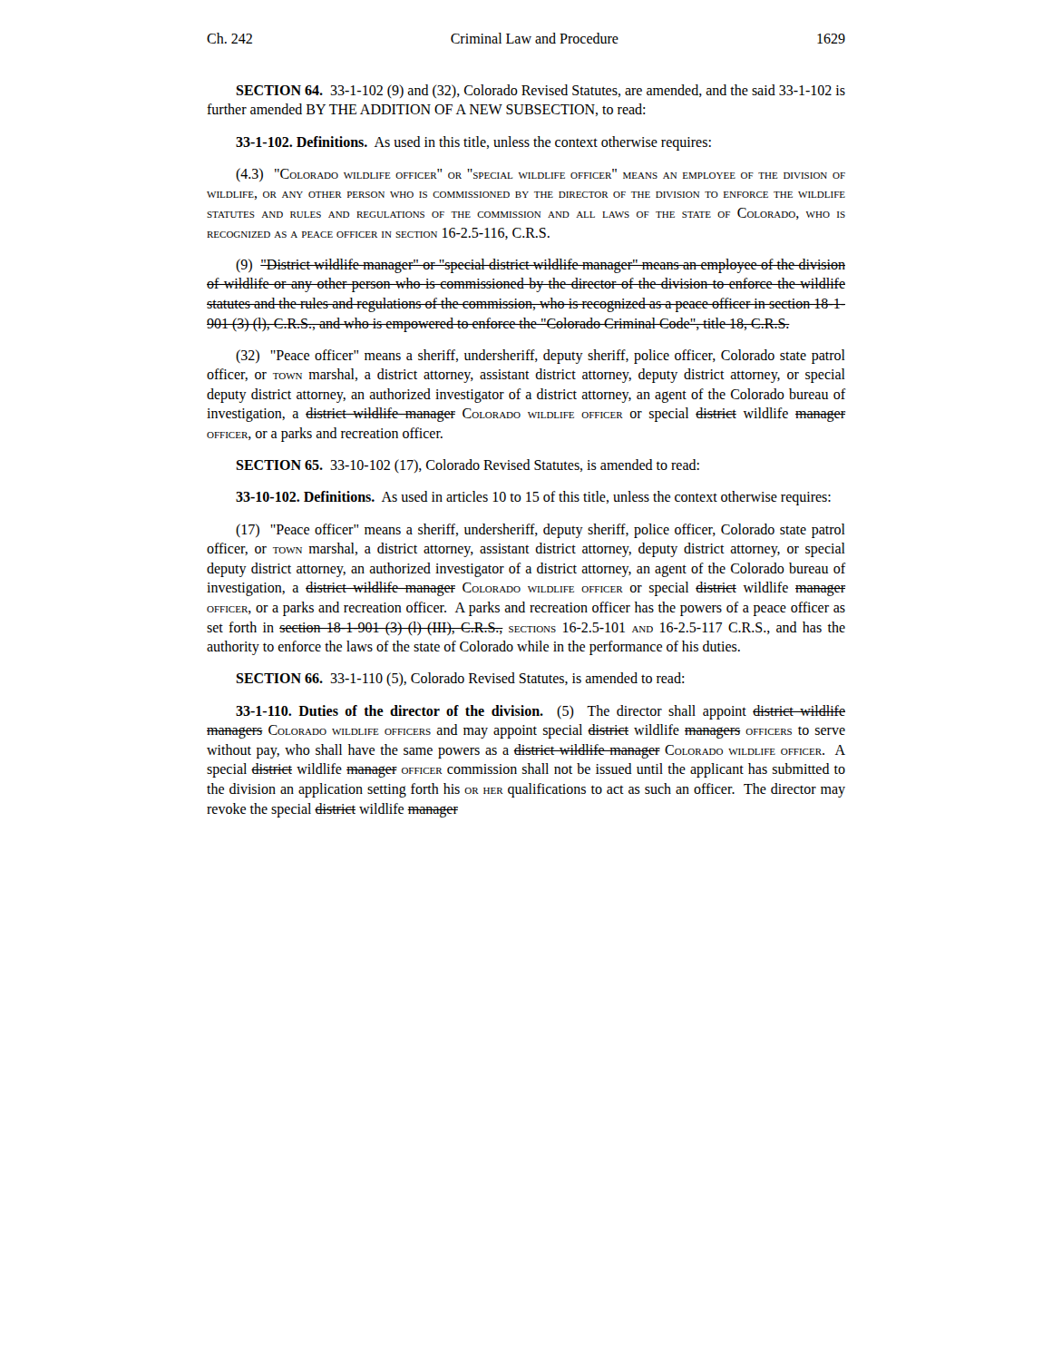Ch. 242 Criminal Law and Procedure 1629
SECTION 64. 33-1-102 (9) and (32), Colorado Revised Statutes, are amended, and the said 33-1-102 is further amended BY THE ADDITION OF A NEW SUBSECTION, to read:
33-1-102. Definitions. As used in this title, unless the context otherwise requires:
(4.3) "Colorado wildlife officer" or "special wildlife officer" means an employee of the division of wildlife, or any other person who is commissioned by the director of the division to enforce the wildlife statutes and rules and regulations of the commission and all laws of the state of Colorado, who is recognized as a peace officer in section 16-2.5-116, C.R.S.
(9) "District wildlife manager" or "special district wildlife manager" means an employee of the division of wildlife or any other person who is commissioned by the director of the division to enforce the wildlife statutes and the rules and regulations of the commission, who is recognized as a peace officer in section 18-1-901 (3) (l), C.R.S., and who is empowered to enforce the "Colorado Criminal Code", title 18, C.R.S.
(32) "Peace officer" means a sheriff, undersheriff, deputy sheriff, police officer, Colorado state patrol officer, or town marshal, a district attorney, assistant district attorney, deputy district attorney, or special deputy district attorney, an authorized investigator of a district attorney, an agent of the Colorado bureau of investigation, a district wildlife manager Colorado wildlife officer or special district wildlife manager officer, or a parks and recreation officer.
SECTION 65. 33-10-102 (17), Colorado Revised Statutes, is amended to read:
33-10-102. Definitions. As used in articles 10 to 15 of this title, unless the context otherwise requires:
(17) "Peace officer" means a sheriff, undersheriff, deputy sheriff, police officer, Colorado state patrol officer, or town marshal, a district attorney, assistant district attorney, deputy district attorney, or special deputy district attorney, an authorized investigator of a district attorney, an agent of the Colorado bureau of investigation, a district wildlife manager Colorado wildlife officer or special district wildlife manager officer, or a parks and recreation officer. A parks and recreation officer has the powers of a peace officer as set forth in section 18-1-901 (3) (l) (III), C.R.S., sections 16-2.5-101 and 16-2.5-117 C.R.S., and has the authority to enforce the laws of the state of Colorado while in the performance of his duties.
SECTION 66. 33-1-110 (5), Colorado Revised Statutes, is amended to read:
33-1-110. Duties of the director of the division. (5) The director shall appoint district wildlife managers Colorado wildlife officers and may appoint special district wildlife managers officers to serve without pay, who shall have the same powers as a district wildlife manager Colorado wildlife officer. A special district wildlife manager officer commission shall not be issued until the applicant has submitted to the division an application setting forth his or her qualifications to act as such an officer. The director may revoke the special district wildlife manager